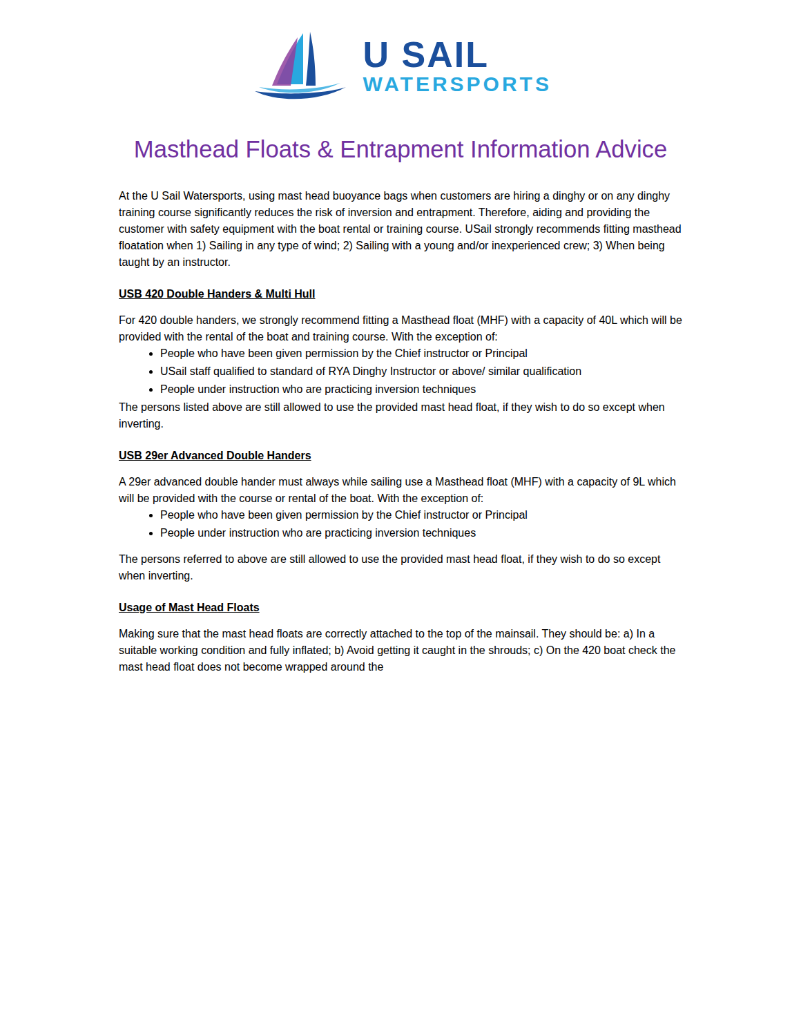U SAIL
WATERSPORTS
Masthead Floats & Entrapment Information Advice
At the U Sail Watersports, using mast head buoyance bags when customers are hiring a dinghy or on any dinghy training course significantly reduces the risk of inversion and entrapment. Therefore, aiding and providing the customer with safety equipment with the boat rental or training course. USail strongly recommends fitting masthead floatation when 1) Sailing in any type of wind; 2) Sailing with a young and/or inexperienced crew; 3) When being taught by an instructor.
USB 420 Double Handers & Multi Hull
For 420 double handers, we strongly recommend fitting a Masthead float (MHF) with a capacity of 40L which will be provided with the rental of the boat and training course. With the exception of:
People who have been given permission by the Chief instructor or Principal
USail staff qualified to standard of RYA Dinghy Instructor or above/ similar qualification
People under instruction who are practicing inversion techniques
The persons listed above are still allowed to use the provided mast head float, if they wish to do so except when inverting.
USB 29er Advanced Double Handers
A 29er advanced double hander must always while sailing use a Masthead float (MHF) with a capacity of 9L which will be provided with the course or rental of the boat. With the exception of:
People who have been given permission by the Chief instructor or Principal
People under instruction who are practicing inversion techniques
The persons referred to above are still allowed to use the provided mast head float, if they wish to do so except when inverting.
Usage of Mast Head Floats
Making sure that the mast head floats are correctly attached to the top of the mainsail. They should be: a) In a suitable working condition and fully inflated; b) Avoid getting it caught in the shrouds; c) On the 420 boat check the mast head float does not become wrapped around the